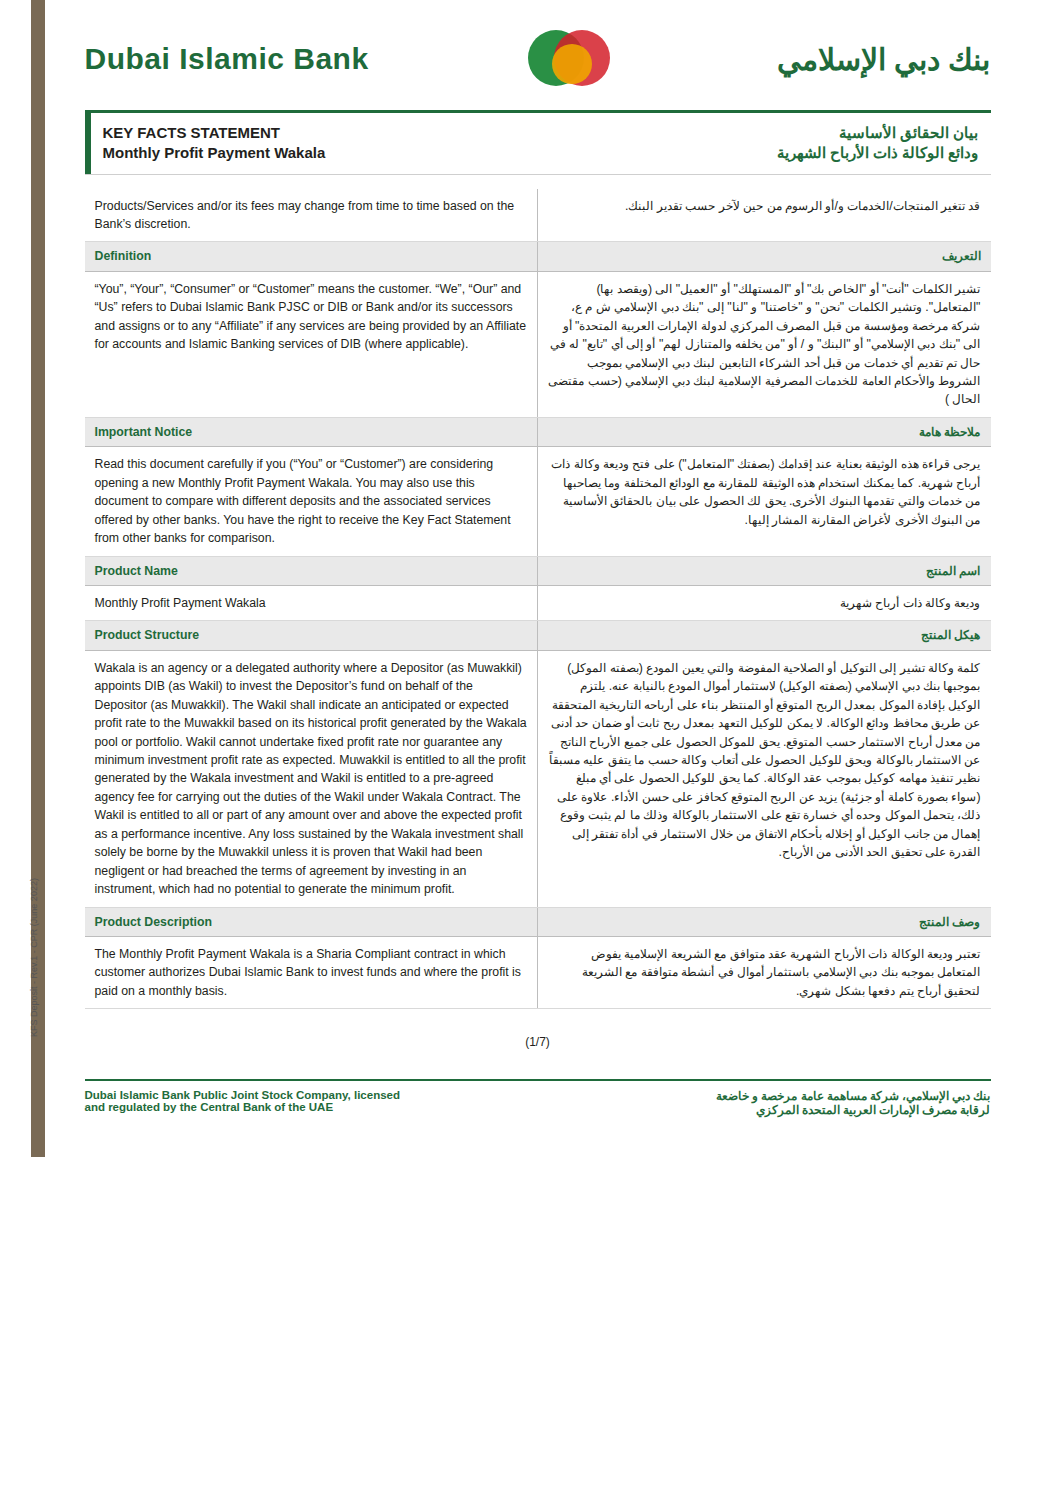KFS Deposit - Rev.1 - CPR (June 2022)
Dubai Islamic Bank
بنك دبي الإسلامي
KEY FACTS STATEMENT
Monthly Profit Payment Wakala
بيان الحقائق الأساسية
ودائع الوكالة ذات الأرباح الشهرية
| Products/Services and/or its fees may change from time to time based on the Bank’s discretion. | قد تتغير المنتجات/الخدمات و/أو الرسوم من حين لآخر حسب تقدير البنك. |
| Definition | التعريف |
| “You”, “Your”, “Consumer” or “Customer” means the customer. “We”, “Our” and “Us” refers to Dubai Islamic Bank PJSC or DIB or Bank and/or its successors and assigns or to any “Affiliate” if any services are being provided by an Affiliate for accounts and Islamic Banking services of DIB (where applicable). | تشير الكلمات "أنت" أو "الخاص بك" أو "المستهلك" أو "العميل" الى (ويقصد بها) "المتعامل". وتشير الكلمات "نحن" و "خاصتنا" و "لنا" إلى "بنك دبي الإسلامي ش م ع، شركة مرخصة ومؤسسة من قبل المصرف المركزي لدولة الإمارات العربية المتحدة" أو الى "بنك دبي الإسلامي" أو "البنك" و / أو "من يخلفه والمتنازل لهم" أو إلى أي "تابع" له في حال تم تقديم أي خدمات من قبل أحد الشركاء التابعين لبنك دبي الإسلامي بموجب الشروط والأحكام العامة للخدمات المصرفية الإسلامية لبنك دبي الإسلامي (حسب مقتضى الحال ) |
| Important Notice | ملاحظة هامة |
| Read this document carefully if you (“You” or “Customer”) are considering opening a new Monthly Profit Payment Wakala. You may also use this document to compare with different deposits and the associated services offered by other banks. You have the right to receive the Key Fact Statement from other banks for comparison. | يرجى قراءة هذه الوثيقة بعناية عند إقدامك (بصفتك "المتعامل") على فتح وديعة وكالة ذات أرباح شهرية. كما يمكنك استخدام هذه الوثيقة للمقارنة مع الودائع المختلفة وما يصاحبها من خدمات والتي تقدمها البنوك الأخرى. يحق لك الحصول على بيان بالحقائق الأساسية من البنوك الأخرى لأغراض المقارنة المشار إليها. |
| Product Name | اسم المنتج |
| Monthly Profit Payment Wakala | وديعة وكالة ذات أرباح شهرية |
| Product Structure | هيكل المنتج |
| Wakala is an agency or a delegated authority where a Depositor (as Muwakkil) appoints DIB (as Wakil) to invest the Depositor’s fund on behalf of the Depositor (as Muwakkil). The Wakil shall indicate an anticipated or expected profit rate to the Muwakkil based on its historical profit generated by the Wakala pool or portfolio. Wakil cannot undertake fixed profit rate nor guarantee any minimum investment profit rate as expected. Muwakkil is entitled to all the profit generated by the Wakala investment and Wakil is entitled to a pre-agreed agency fee for carrying out the duties of the Wakil under Wakala Contract. The Wakil is entitled to all or part of any amount over and above the expected profit as a performance incentive. Any loss sustained by the Wakala investment shall solely be borne by the Muwakkil unless it is proven that Wakil had been negligent or had breached the terms of agreement by investing in an instrument, which had no potential to generate the minimum profit. | كلمة وكالة تشير إلى التوكيل أو الصلاحية المفوضة والتي يعين المودع (بصفته الموكل) بموجبها بنك دبي الإسلامي (بصفته الوكيل) لاستثمار أموال المودع بالنيابة عنه. يلتزم الوكيل بإفادة الموكل بمعدل الربح المتوقع أو المنتظر بناء على أرباحه التاريخية المتحققة عن طريق محافظ ودائع الوكالة. لا يمكن للوكيل التعهد بمعدل ربح ثابت أو ضمان حد أدنى من معدل أرباح الاستثمار حسب المتوقع. يحق للموكل الحصول على جميع الأرباح الناتج عن الاستثمار بالوكالة ويحق للوكيل الحصول على أتعاب وكالة حسب ما يتفق عليه مسبقاً نظير تنفيذ مهامه كوكيل بموجب عقد الوكالة. كما يحق للوكيل الحصول على أي مبلغ (سواء بصورة كاملة أو جزئية) يزيد عن الربح المتوقع كحافز على حسن الأداء. علاوة على ذلك، يتحمل الموكل وحده أي خسارة تقع على الاستثمار بالوكالة وذلك ما لم يثبت وقوع إهمال من جانب الوكيل أو إخلاله بأحكام الاتفاق من خلال الاستثمار في أداة تفتقر إلى القدرة على تحقيق الحد الأدنى من الأرباح. |
| Product Description | وصف المنتج |
| The Monthly Profit Payment Wakala is a Sharia Compliant contract in which customer authorizes Dubai Islamic Bank to invest funds and where the profit is paid on a monthly basis. | تعتبر وديعة الوكالة ذات الأرباح الشهرية عقد متوافق مع الشريعة الإسلامية يفوض المتعامل بموجبه بنك دبي الإسلامي باستثمار أموال في أنشطة متوافقة مع الشريعة لتحقيق أرباح يتم دفعها بشكل شهري. |
(1/7)
Dubai Islamic Bank Public Joint Stock Company, licensed
and regulated by the Central Bank of the UAE
بنك دبي الإسلامي، شركة مساهمة عامة مرخصة و خاضعة
لرقابة مصرف الإمارات العربية المتحدة المركزي